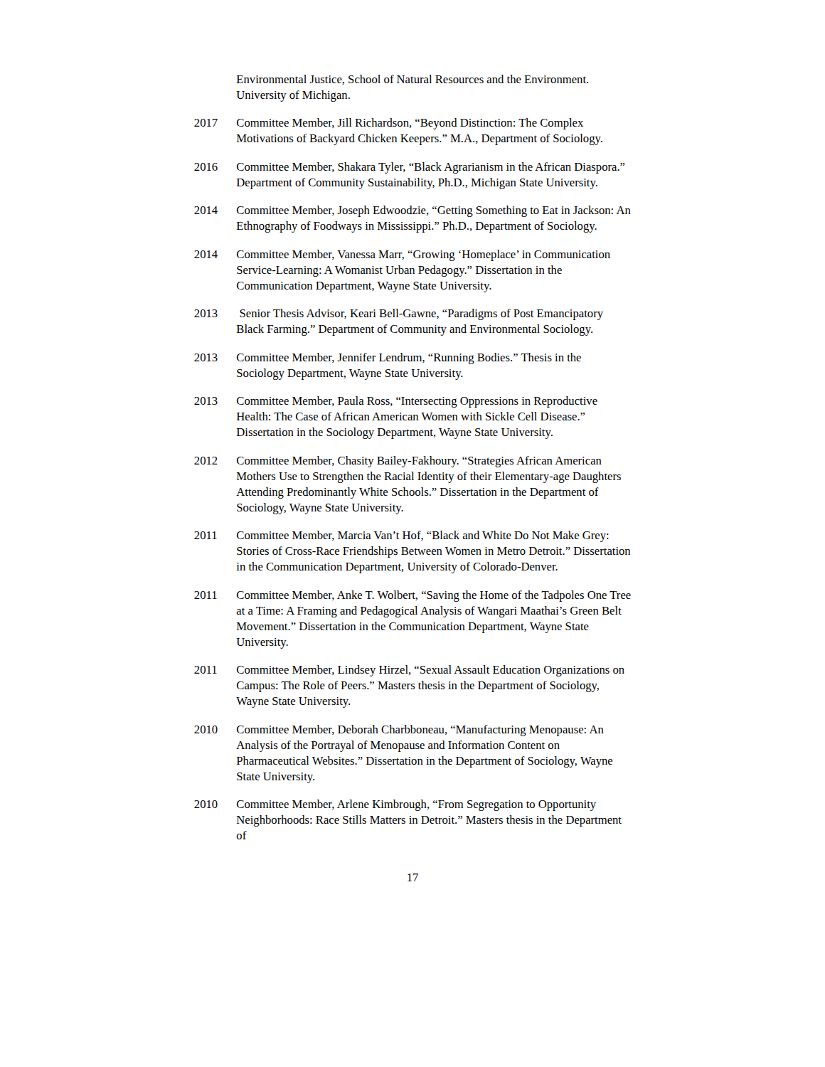Environmental Justice, School of Natural Resources and the Environment. University of Michigan.
2017
Committee Member, Jill Richardson, “Beyond Distinction: The Complex Motivations of Backyard Chicken Keepers.” M.A., Department of Sociology.
2016
Committee Member, Shakara Tyler, “Black Agrarianism in the African Diaspora.” Department of Community Sustainability, Ph.D., Michigan State University.
2014
Committee Member, Joseph Edwoodzie, “Getting Something to Eat in Jackson: An Ethnography of Foodways in Mississippi.” Ph.D., Department of Sociology.
2014
Committee Member, Vanessa Marr, “Growing ‘Homeplace’ in Communication Service-Learning: A Womanist Urban Pedagogy.” Dissertation in the Communication Department, Wayne State University.
2013
Senior Thesis Advisor, Keari Bell-Gawne, “Paradigms of Post Emancipatory Black Farming.” Department of Community and Environmental Sociology.
2013
Committee Member, Jennifer Lendrum, “Running Bodies.” Thesis in the Sociology Department, Wayne State University.
2013
Committee Member, Paula Ross, “Intersecting Oppressions in Reproductive Health: The Case of African American Women with Sickle Cell Disease.” Dissertation in the Sociology Department, Wayne State University.
2012
Committee Member, Chasity Bailey-Fakhoury. “Strategies African American Mothers Use to Strengthen the Racial Identity of their Elementary-age Daughters Attending Predominantly White Schools.” Dissertation in the Department of Sociology, Wayne State University.
2011
Committee Member, Marcia Van’t Hof, “Black and White Do Not Make Grey: Stories of Cross-Race Friendships Between Women in Metro Detroit.” Dissertation in the Communication Department, University of Colorado-Denver.
2011
Committee Member, Anke T. Wolbert, “Saving the Home of the Tadpoles One Tree at a Time: A Framing and Pedagogical Analysis of Wangari Maathai’s Green Belt Movement.” Dissertation in the Communication Department, Wayne State University.
2011
Committee Member, Lindsey Hirzel, “Sexual Assault Education Organizations on Campus: The Role of Peers.” Masters thesis in the Department of Sociology, Wayne State University.
2010
Committee Member, Deborah Charbboneau, “Manufacturing Menopause: An Analysis of the Portrayal of Menopause and Information Content on Pharmaceutical Websites.” Dissertation in the Department of Sociology, Wayne State University.
2010
Committee Member, Arlene Kimbrough, “From Segregation to Opportunity Neighborhoods: Race Stills Matters in Detroit.” Masters thesis in the Department of
17